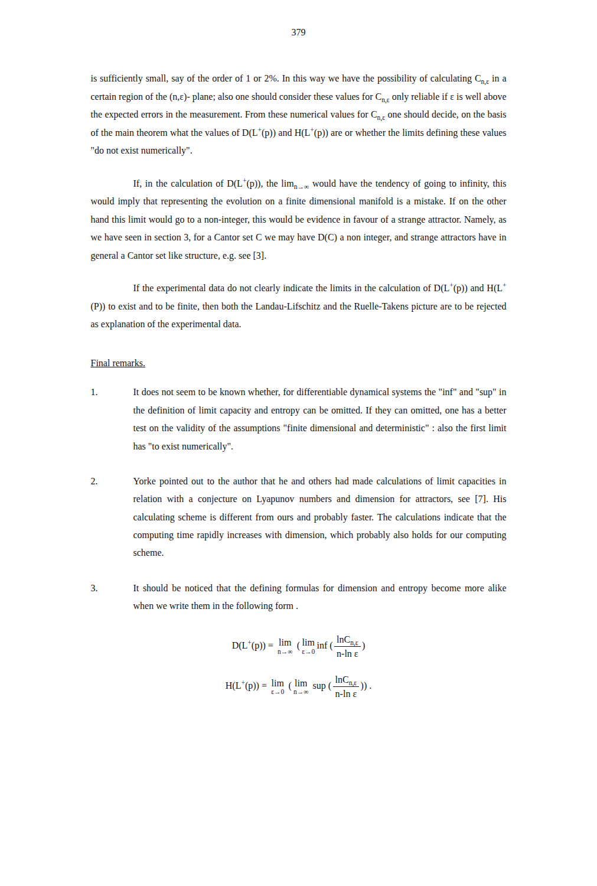379
is sufficiently small, say of the order of 1 or 2%. In this way we have the possibility of calculating Cn,ε in a certain region of the (n,ε)- plane; also one should consider these values for Cn,ε only reliable if ε is well above the expected errors in the measurement. From these numerical values for Cn,ε one should decide, on the basis of the main theorem what the values of D(L+(p)) and H(L+(p)) are or whether the limits defining these values "do not exist numerically".
If, in the calculation of D(L+(p)), the limn→∞ would have the tendency of going to infinity, this would imply that representing the evolution on a finite dimensional manifold is a mistake. If on the other hand this limit would go to a non-integer, this would be evidence in favour of a strange attractor. Namely, as we have seen in section 3, for a Cantor set C we may have D(C) a non integer, and strange attractors have in general a Cantor set like structure, e.g. see [3].
If the experimental data do not clearly indicate the limits in the calculation of D(L+(p)) and H(L+(P)) to exist and to be finite, then both the Landau-Lifschitz and the Ruelle-Takens picture are to be rejected as explanation of the experimental data.
Final remarks.
1. It does not seem to be known whether, for differentiable dynamical systems the "inf" and "sup" in the definition of limit capacity and entropy can be omitted. If they can omitted, one has a better test on the validity of the assumptions "finite dimensional and deterministic" : also the first limit has "to exist numerically".
2. Yorke pointed out to the author that he and others had made calculations of limit capacities in relation with a conjecture on Lyapunov numbers and dimension for attractors, see [7]. His calculating scheme is different from ours and probably faster. The calculations indicate that the computing time rapidly increases with dimension, which probably also holds for our computing scheme.
3. It should be noticed that the defining formulas for dimension and entropy become more alike when we write them in the following form .
D(L+(p)) = lim n→∞ (lim ε→0inf (lnCn,ε n-ln ε)
H(L+(p)) = lim ε→0 (lim n→∞ sup (lnCn,ε n-ln ε)) .